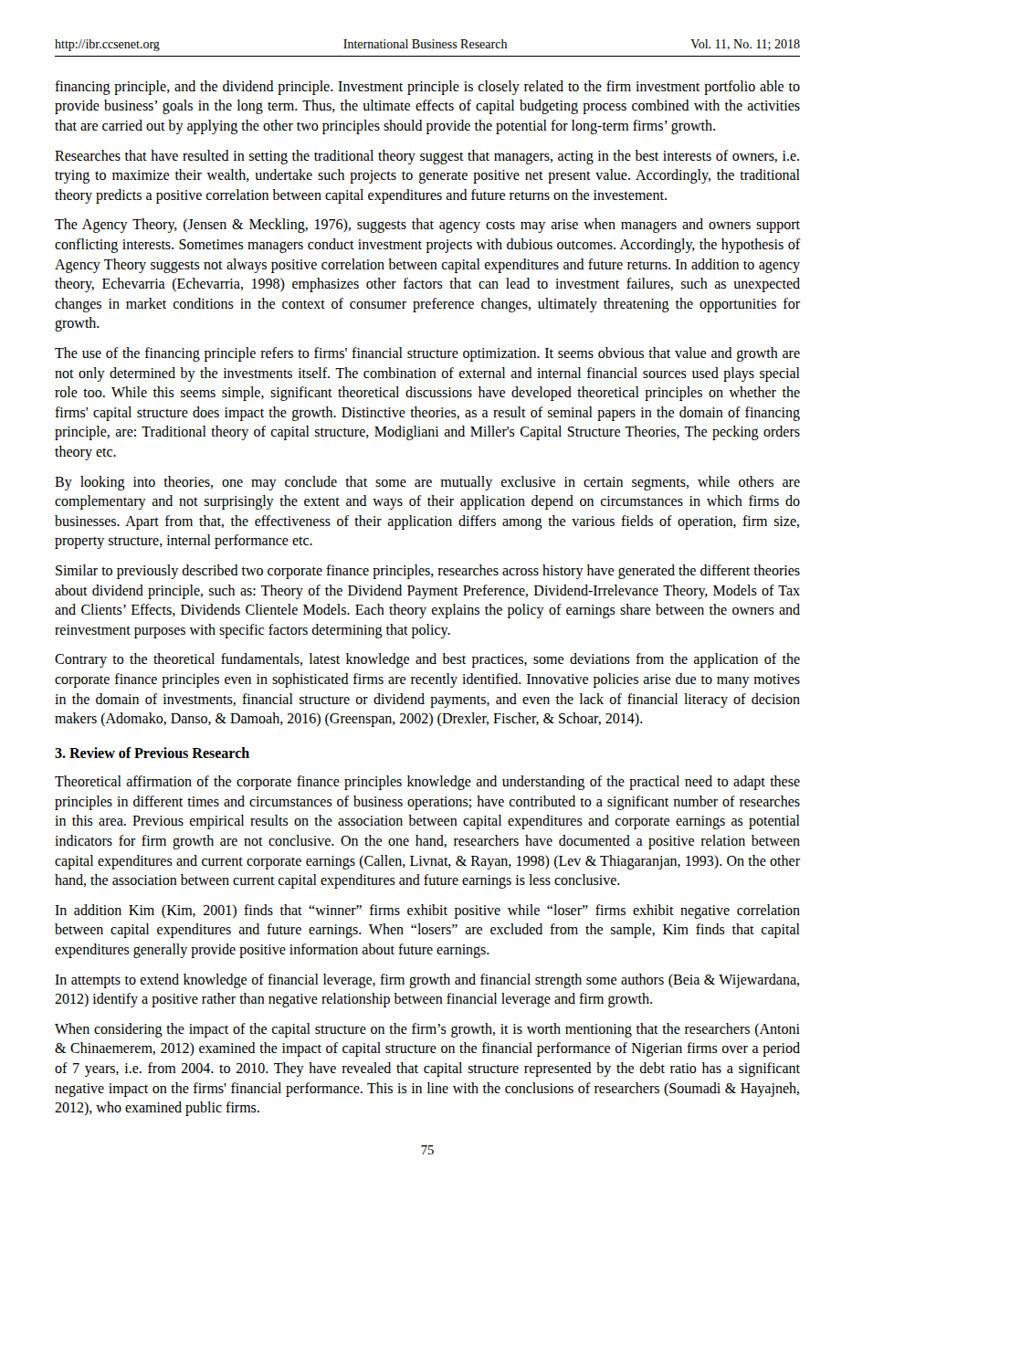http://ibr.ccsenet.org International Business Research Vol. 11, No. 11; 2018
financing principle, and the dividend principle. Investment principle is closely related to the firm investment portfolio able to provide business’ goals in the long term. Thus, the ultimate effects of capital budgeting process combined with the activities that are carried out by applying the other two principles should provide the potential for long-term firms’ growth.
Researches that have resulted in setting the traditional theory suggest that managers, acting in the best interests of owners, i.e. trying to maximize their wealth, undertake such projects to generate positive net present value. Accordingly, the traditional theory predicts a positive correlation between capital expenditures and future returns on the investement.
The Agency Theory, (Jensen & Meckling, 1976), suggests that agency costs may arise when managers and owners support conflicting interests. Sometimes managers conduct investment projects with dubious outcomes. Accordingly, the hypothesis of Agency Theory suggests not always positive correlation between capital expenditures and future returns. In addition to agency theory, Echevarria (Echevarria, 1998) emphasizes other factors that can lead to investment failures, such as unexpected changes in market conditions in the context of consumer preference changes, ultimately threatening the opportunities for growth.
The use of the financing principle refers to firms' financial structure optimization. It seems obvious that value and growth are not only determined by the investments itself. The combination of external and internal financial sources used plays special role too. While this seems simple, significant theoretical discussions have developed theoretical principles on whether the firms' capital structure does impact the growth. Distinctive theories, as a result of seminal papers in the domain of financing principle, are: Traditional theory of capital structure, Modigliani and Miller's Capital Structure Theories, The pecking orders theory etc.
By looking into theories, one may conclude that some are mutually exclusive in certain segments, while others are complementary and not surprisingly the extent and ways of their application depend on circumstances in which firms do businesses. Apart from that, the effectiveness of their application differs among the various fields of operation, firm size, property structure, internal performance etc.
Similar to previously described two corporate finance principles, researches across history have generated the different theories about dividend principle, such as: Theory of the Dividend Payment Preference, Dividend-Irrelevance Theory, Models of Tax and Clients’ Effects, Dividends Clientele Models. Each theory explains the policy of earnings share between the owners and reinvestment purposes with specific factors determining that policy.
Contrary to the theoretical fundamentals, latest knowledge and best practices, some deviations from the application of the corporate finance principles even in sophisticated firms are recently identified. Innovative policies arise due to many motives in the domain of investments, financial structure or dividend payments, and even the lack of financial literacy of decision makers (Adomako, Danso, & Damoah, 2016) (Greenspan, 2002) (Drexler, Fischer, & Schoar, 2014).
3. Review of Previous Research
Theoretical affirmation of the corporate finance principles knowledge and understanding of the practical need to adapt these principles in different times and circumstances of business operations; have contributed to a significant number of researches in this area. Previous empirical results on the association between capital expenditures and corporate earnings as potential indicators for firm growth are not conclusive. On the one hand, researchers have documented a positive relation between capital expenditures and current corporate earnings (Callen, Livnat, & Rayan, 1998) (Lev & Thiagaranjan, 1993). On the other hand, the association between current capital expenditures and future earnings is less conclusive.
In addition Kim (Kim, 2001) finds that “winner” firms exhibit positive while “loser” firms exhibit negative correlation between capital expenditures and future earnings. When “losers” are excluded from the sample, Kim finds that capital expenditures generally provide positive information about future earnings.
In attempts to extend knowledge of financial leverage, firm growth and financial strength some authors (Beia & Wijewardana, 2012) identify a positive rather than negative relationship between financial leverage and firm growth.
When considering the impact of the capital structure on the firm’s growth, it is worth mentioning that the researchers (Antoni & Chinaemerem, 2012) examined the impact of capital structure on the financial performance of Nigerian firms over a period of 7 years, i.e. from 2004. to 2010. They have revealed that capital structure represented by the debt ratio has a significant negative impact on the firms' financial performance. This is in line with the conclusions of researchers (Soumadi & Hayajneh, 2012), who examined public firms.
75